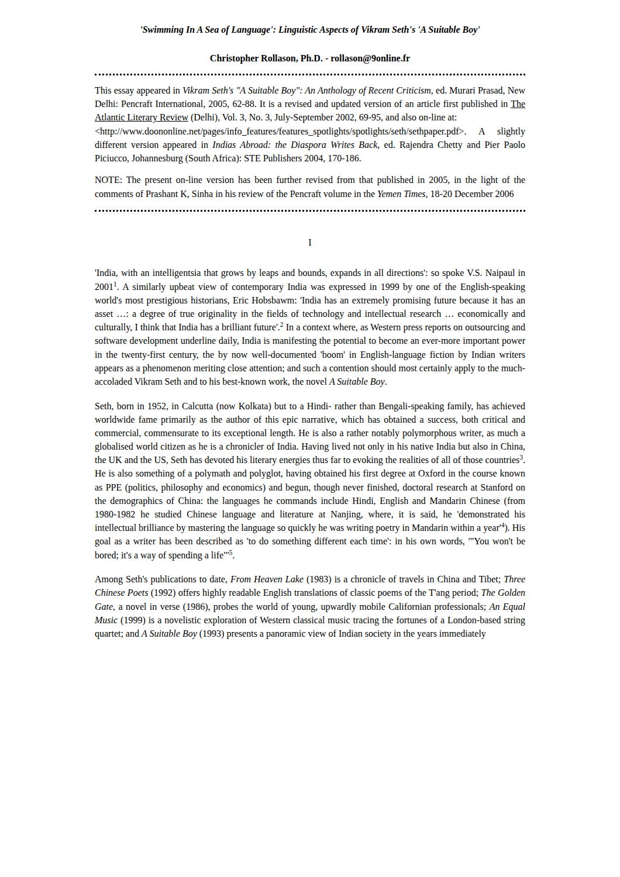'Swimming In A Sea of Language': Linguistic Aspects of Vikram Seth's 'A Suitable Boy'
Christopher Rollason, Ph.D. - rollason@9online.fr
This essay appeared in Vikram Seth's "A Suitable Boy": An Anthology of Recent Criticism, ed. Murari Prasad, New Delhi: Pencraft International, 2005, 62-88. It is a revised and updated version of an article first published in The Atlantic Literary Review (Delhi), Vol. 3, No. 3, July-September 2002, 69-95, and also on-line at:
<http://www.doononline.net/pages/info_features/features_spotlights/spotlights/seth/sethpaper.pdf>. A slightly different version appeared in Indias Abroad: the Diaspora Writes Back, ed. Rajendra Chetty and Pier Paolo Piciucco, Johannesburg (South Africa): STE Publishers 2004, 170-186.
NOTE: The present on-line version has been further revised from that published in 2005, in the light of the comments of Prashant K, Sinha in his review of the Pencraft volume in the Yemen Times, 18-20 December 2006
I
'India, with an intelligentsia that grows by leaps and bounds, expands in all directions': so spoke V.S. Naipaul in 20011. A similarly upbeat view of contemporary India was expressed in 1999 by one of the English-speaking world's most prestigious historians, Eric Hobsbawm: 'India has an extremely promising future because it has an asset …: a degree of true originality in the fields of technology and intellectual research … economically and culturally, I think that India has a brilliant future'.2 In a context where, as Western press reports on outsourcing and software development underline daily, India is manifesting the potential to become an ever-more important power in the twenty-first century, the by now well-documented 'boom' in English-language fiction by Indian writers appears as a phenomenon meriting close attention; and such a contention should most certainly apply to the much-accoladed Vikram Seth and to his best-known work, the novel A Suitable Boy.
Seth, born in 1952, in Calcutta (now Kolkata) but to a Hindi- rather than Bengali-speaking family, has achieved worldwide fame primarily as the author of this epic narrative, which has obtained a success, both critical and commercial, commensurate to its exceptional length. He is also a rather notably polymorphous writer, as much a globalised world citizen as he is a chronicler of India. Having lived not only in his native India but also in China, the UK and the US, Seth has devoted his literary energies thus far to evoking the realities of all of those countries3. He is also something of a polymath and polyglot, having obtained his first degree at Oxford in the course known as PPE (politics, philosophy and economics) and begun, though never finished, doctoral research at Stanford on the demographics of China: the languages he commands include Hindi, English and Mandarin Chinese (from 1980-1982 he studied Chinese language and literature at Nanjing, where, it is said, he 'demonstrated his intellectual brilliance by mastering the language so quickly he was writing poetry in Mandarin within a year'4). His goal as a writer has been described as 'to do something different each time': in his own words, '"You won't be bored; it's a way of spending a life"'5.
Among Seth's publications to date, From Heaven Lake (1983) is a chronicle of travels in China and Tibet; Three Chinese Poets (1992) offers highly readable English translations of classic poems of the T'ang period; The Golden Gate, a novel in verse (1986), probes the world of young, upwardly mobile Californian professionals; An Equal Music (1999) is a novelistic exploration of Western classical music tracing the fortunes of a London-based string quartet; and A Suitable Boy (1993) presents a panoramic view of Indian society in the years immediately